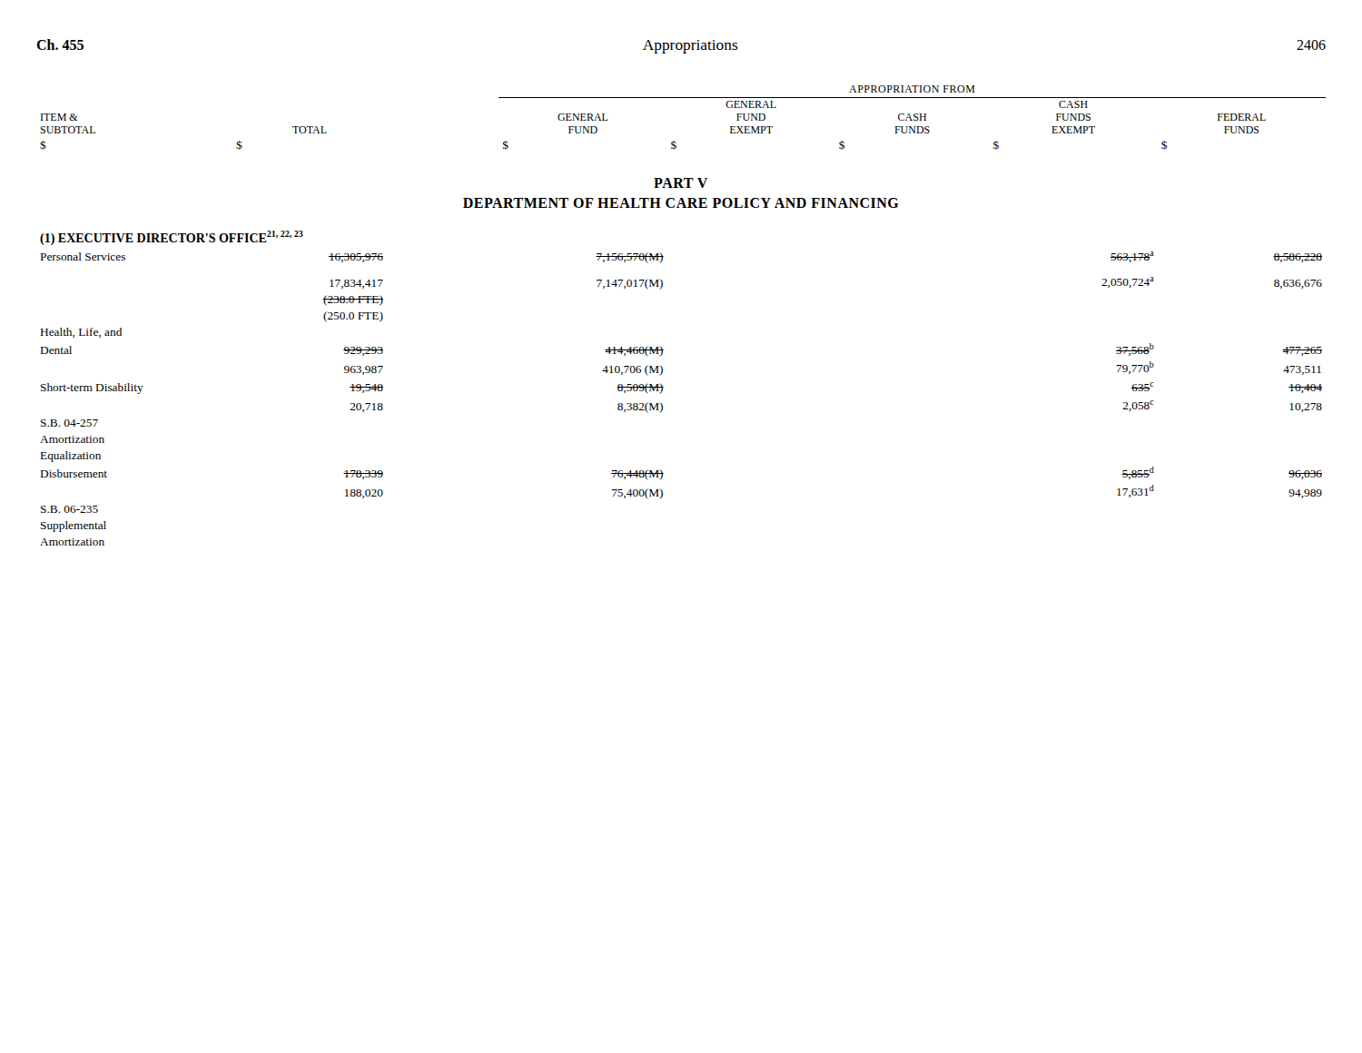Ch. 455
Appropriations
2406
| | | | APPROPRIATION FROM |
| ITEM & SUBTOTAL | TOTAL | | GENERAL FUND | GENERAL FUND EXEMPT | CASH FUNDS | CASH FUNDS EXEMPT | FEDERAL FUNDS |
| $ | $ | | $ | $ | $ | $ | $ |
PART V
DEPARTMENT OF HEALTH CARE POLICY AND FINANCING
| (1) EXECUTIVE DIRECTOR'S OFFICE 21, 22, 23 |
| Personal Services | 16,305,976 | | 7,156,570(M) | | | 563,178 a | 8,586,228 |
| | 17,834,417 | | 7,147,017(M) | | | 2,050,724 a | 8,636,676 |
| | (238.0 FTE) | | | | | | |
| | (250.0 FTE) | | | | | | |
| Health, Life, and | | | | | | | |
| Dental | 929,293 | | 414,460(M) | | | 37,568 b | 477,265 |
| | 963,987 | | 410,706 (M) | | | 79,770 b | 473,511 |
| Short-term Disability | 19,548 | | 8,509(M) | | | 635 c | 10,404 |
| | 20,718 | | 8,382(M) | | | 2,058 c | 10,278 |
| S.B. 04-257 | | | | | | | |
| Amortization | | | | | | | |
| Equalization | | | | | | | |
| Disbursement | 178,339 | | 76,448(M) | | | 5,855 d | 96,036 |
| | 188,020 | | 75,400(M) | | | 17,631 d | 94,989 |
| S.B. 06-235 | | | | | | | |
| Supplemental | | | | | | | |
| Amortization | | | | | | | |